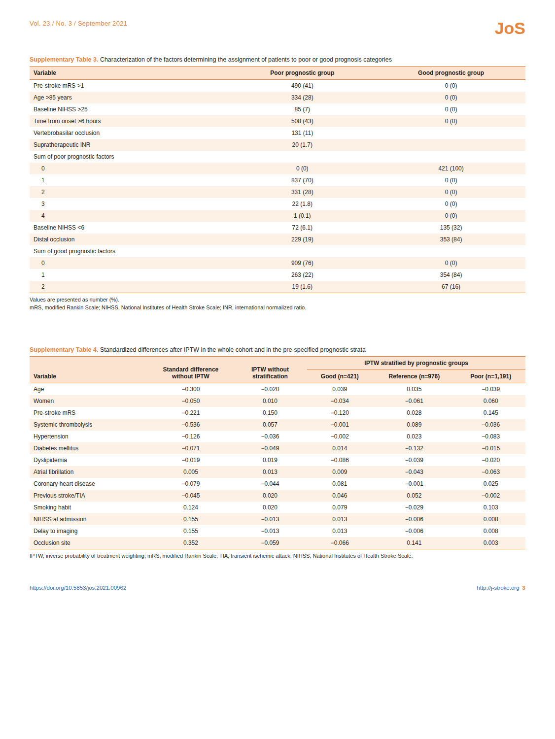Vol. 23 / No. 3 / September 2021
JoS
Supplementary Table 3. Characterization of the factors determining the assignment of patients to poor or good prognosis categories
| Variable | Poor prognostic group | Good prognostic group |
| --- | --- | --- |
| Pre-stroke mRS >1 | 490 (41) | 0 (0) |
| Age >85 years | 334 (28) | 0 (0) |
| Baseline NIHSS >25 | 85 (7) | 0 (0) |
| Time from onset >6 hours | 508 (43) | 0 (0) |
| Vertebrobasilar occlusion | 131 (11) | |
| Supratherapeutic INR | 20 (1.7) | |
| Sum of poor prognostic factors | | |
| 0 | 0 (0) | 421 (100) |
| 1 | 837 (70) | 0 (0) |
| 2 | 331 (28) | 0 (0) |
| 3 | 22 (1.8) | 0 (0) |
| 4 | 1 (0.1) | 0 (0) |
| Baseline NIHSS <6 | 72 (6.1) | 135 (32) |
| Distal occlusion | 229 (19) | 353 (84) |
| Sum of good prognostic factors | | |
| 0 | 909 (76) | 0 (0) |
| 1 | 263 (22) | 354 (84) |
| 2 | 19 (1.6) | 67 (16) |
Values are presented as number (%).
mRS, modified Rankin Scale; NIHSS, National Institutes of Health Stroke Scale; INR, international normalized ratio.
Supplementary Table 4. Standardized differences after IPTW in the whole cohort and in the pre-specified prognostic strata
| Variable | Standard difference without IPTW | IPTW without stratification | IPTW stratified by prognostic groups |
| --- | --- | --- | --- |
| Good (n=421) | Reference (n=976) | Poor (n=1,191) |
| Age | −0.300 | −0.020 | 0.039 | 0.035 | −0.039 |
| Women | −0.050 | 0.010 | −0.034 | −0.061 | 0.060 |
| Pre-stroke mRS | −0.221 | 0.150 | −0.120 | 0.028 | 0.145 |
| Systemic thrombolysis | −0.536 | 0.057 | −0.001 | 0.089 | −0.036 |
| Hypertension | −0.126 | −0.036 | −0.002 | 0.023 | −0.083 |
| Diabetes mellitus | −0.071 | −0.049 | 0.014 | −0.132 | −0.015 |
| Dyslipidemia | −0.019 | 0.019 | −0.086 | −0.039 | −0.020 |
| Atrial fibrillation | 0.005 | 0.013 | 0.009 | −0.043 | −0.063 |
| Coronary heart disease | −0.079 | −0.044 | 0.081 | −0.001 | 0.025 |
| Previous stroke/TIA | −0.045 | 0.020 | 0.046 | 0.052 | −0.002 |
| Smoking habit | 0.124 | 0.020 | 0.079 | −0.029 | 0.103 |
| NIHSS at admission | 0.155 | −0.013 | 0.013 | −0.006 | 0.008 |
| Delay to imaging | 0.155 | −0.013 | 0.013 | −0.006 | 0.008 |
| Occlusion site | 0.352 | −0.059 | −0.066 | 0.141 | 0.003 |
IPTW, inverse probability of treatment weighting; mRS, modified Rankin Scale; TIA, transient ischemic attack; NIHSS, National Institutes of Health Stroke Scale.
https://doi.org/10.5853/jos.2021.00962
http://j-stroke.org3